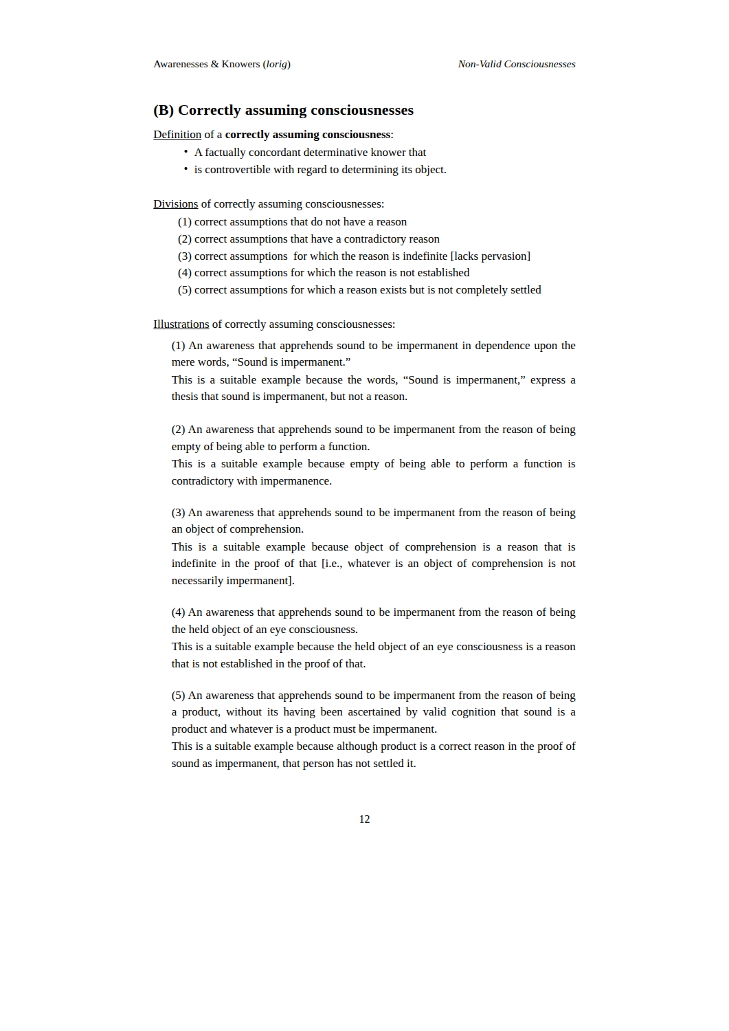Awarenesses & Knowers (lorig)
Non-Valid Consciousnesses
(B) Correctly assuming consciousnesses
Definition of a correctly assuming consciousness:
A factually concordant determinative knower that
is controvertible with regard to determining its object.
Divisions of correctly assuming consciousnesses:
(1) correct assumptions that do not have a reason
(2) correct assumptions that have a contradictory reason
(3) correct assumptions for which the reason is indefinite [lacks pervasion]
(4) correct assumptions for which the reason is not established
(5) correct assumptions for which a reason exists but is not completely settled
Illustrations of correctly assuming consciousnesses:
(1) An awareness that apprehends sound to be impermanent in dependence upon the mere words, “Sound is impermanent.”
This is a suitable example because the words, “Sound is impermanent,” express a thesis that sound is impermanent, but not a reason.
(2) An awareness that apprehends sound to be impermanent from the reason of being empty of being able to perform a function.
This is a suitable example because empty of being able to perform a function is contradictory with impermanence.
(3) An awareness that apprehends sound to be impermanent from the reason of being an object of comprehension.
This is a suitable example because object of comprehension is a reason that is indefinite in the proof of that [i.e., whatever is an object of comprehension is not necessarily impermanent].
(4) An awareness that apprehends sound to be impermanent from the reason of being the held object of an eye consciousness.
This is a suitable example because the held object of an eye consciousness is a reason that is not established in the proof of that.
(5) An awareness that apprehends sound to be impermanent from the reason of being a product, without its having been ascertained by valid cognition that sound is a product and whatever is a product must be impermanent.
This is a suitable example because although product is a correct reason in the proof of sound as impermanent, that person has not settled it.
12